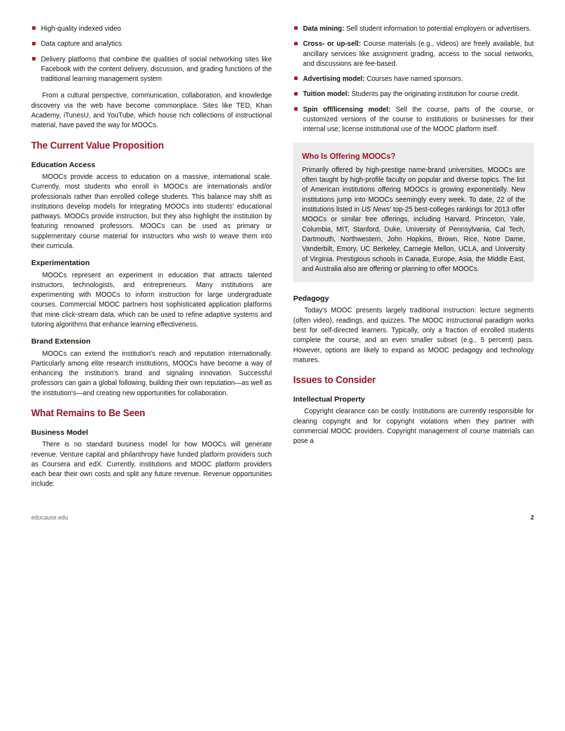High-quality indexed video
Data capture and analytics
Delivery platforms that combine the qualities of social networking sites like Facebook with the content delivery, discussion, and grading functions of the traditional learning management system
From a cultural perspective, communication, collaboration, and knowledge discovery via the web have become commonplace. Sites like TED, Khan Academy, iTunesU, and YouTube, which house rich collections of instructional material, have paved the way for MOOCs.
The Current Value Proposition
Education Access
MOOCs provide access to education on a massive, international scale. Currently, most students who enroll in MOOCs are internationals and/or professionals rather than enrolled college students. This balance may shift as institutions develop models for integrating MOOCs into students' educational pathways. MOOCs provide instruction, but they also highlight the institution by featuring renowned professors. MOOCs can be used as primary or supplementary course material for instructors who wish to weave them into their curricula.
Experimentation
MOOCs represent an experiment in education that attracts talented instructors, technologists, and entrepreneurs. Many institutions are experimenting with MOOCs to inform instruction for large undergraduate courses. Commercial MOOC partners host sophisticated application platforms that mine click-stream data, which can be used to refine adaptive systems and tutoring algorithms that enhance learning effectiveness.
Brand Extension
MOOCs can extend the institution's reach and reputation internationally. Particularly among elite research institutions, MOOCs have become a way of enhancing the institution's brand and signaling innovation. Successful professors can gain a global following, building their own reputation—as well as the institution's—and creating new opportunities for collaboration.
What Remains to Be Seen
Business Model
There is no standard business model for how MOOCs will generate revenue. Venture capital and philanthropy have funded platform providers such as Coursera and edX. Currently, institutions and MOOC platform providers each bear their own costs and split any future revenue. Revenue opportunities include:
Data mining: Sell student information to potential employers or advertisers.
Cross- or up-sell: Course materials (e.g., videos) are freely available, but ancillary services like assignment grading, access to the social networks, and discussions are fee-based.
Advertising model: Courses have named sponsors.
Tuition model: Students pay the originating institution for course credit.
Spin off/licensing model: Sell the course, parts of the course, or customized versions of the course to institutions or businesses for their internal use; license institutional use of the MOOC platform itself.
Who Is Offering MOOCs?
Primarily offered by high-prestige name-brand universities, MOOCs are often taught by high-profile faculty on popular and diverse topics. The list of American institutions offering MOOCs is growing exponentially. New institutions jump into MOOCs seemingly every week. To date, 22 of the institutions listed in US News' top-25 best-colleges rankings for 2013 offer MOOCs or similar free offerings, including Harvard, Princeton, Yale, Columbia, MIT, Stanford, Duke, University of Pennsylvania, Cal Tech, Dartmouth, Northwestern, John Hopkins, Brown, Rice, Notre Dame, Vanderbilt, Emory, UC Berkeley, Carnegie Mellon, UCLA, and University of Virginia. Prestigious schools in Canada, Europe, Asia, the Middle East, and Australia also are offering or planning to offer MOOCs.
Pedagogy
Today's MOOC presents largely traditional instruction: lecture segments (often video), readings, and quizzes. The MOOC instructional paradigm works best for self-directed learners. Typically, only a fraction of enrolled students complete the course, and an even smaller subset (e.g., 5 percent) pass. However, options are likely to expand as MOOC pedagogy and technology matures.
Issues to Consider
Intellectual Property
Copyright clearance can be costly. Institutions are currently responsible for clearing copyright and for copyright violations when they partner with commercial MOOC providers. Copyright management of course materials can pose a
educause.edu 2